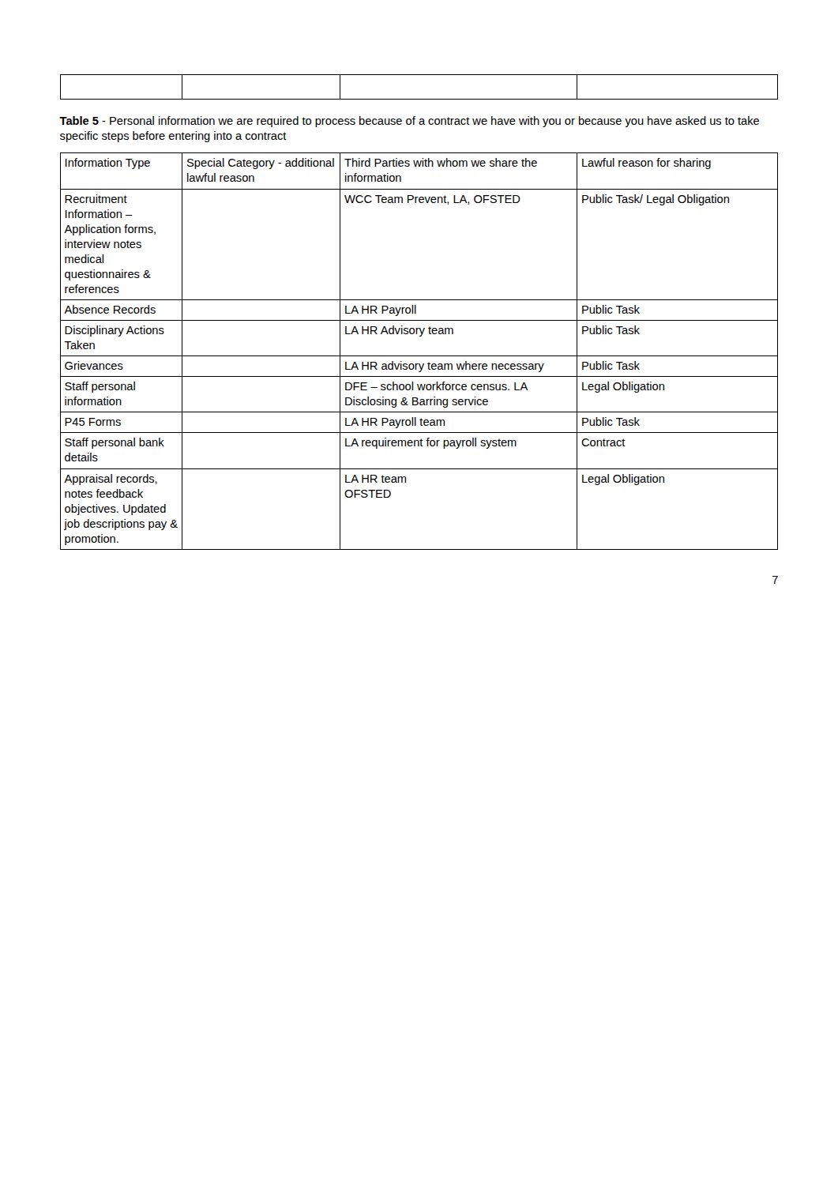Table 5 - Personal information we are required to process because of a contract we have with you or because you have asked us to take specific steps before entering into a contract
| Information Type | Special Category - additional lawful reason | Third Parties with whom we share the information | Lawful reason for sharing |
| --- | --- | --- | --- |
| Recruitment Information – Application forms, interview notes medical questionnaires & references | | WCC Team Prevent, LA, OFSTED | Public Task/ Legal Obligation |
| Absence Records | | LA HR Payroll | Public Task |
| Disciplinary Actions Taken | | LA HR Advisory team | Public Task |
| Grievances | | LA HR advisory team where necessary | Public Task |
| Staff personal information | | DFE – school workforce census. LA Disclosing & Barring service | Legal Obligation |
| P45 Forms | | LA HR Payroll team | Public Task |
| Staff personal bank details | | LA requirement for payroll system | Contract |
| Appraisal records, notes feedback objectives. Updated job descriptions pay & promotion. | | LA HR team OFSTED | Legal Obligation |
7